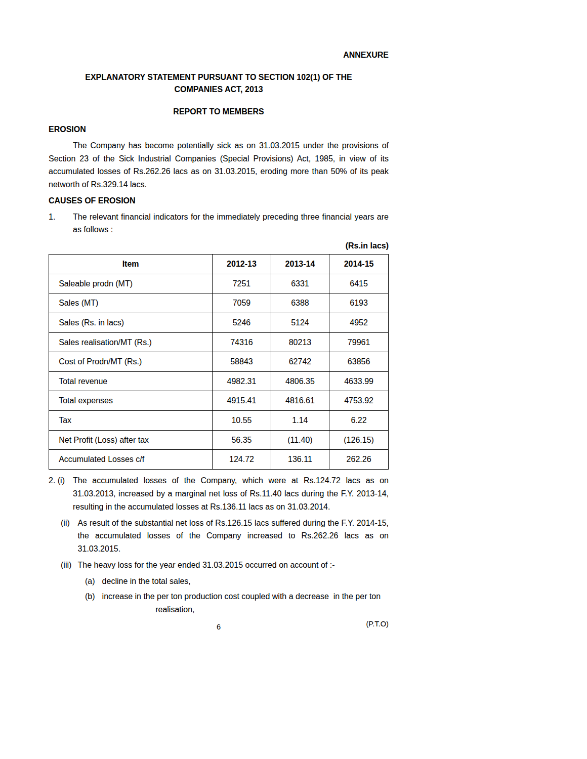ANNEXURE
EXPLANATORY STATEMENT PURSUANT TO SECTION 102(1) OF THE
COMPANIES ACT, 2013
REPORT TO MEMBERS
EROSION
The Company has become potentially sick as on 31.03.2015 under the provisions of Section 23 of the Sick Industrial Companies (Special Provisions) Act, 1985, in view of its accumulated losses of Rs.262.26 lacs as on 31.03.2015, eroding more than 50% of its peak networth of Rs.329.14 lacs.
CAUSES OF EROSION
1.
The relevant financial indicators for the immediately preceding three financial years are as follows :
(Rs.in lacs)
| Item | 2012-13 | 2013-14 | 2014-15 |
| --- | --- | --- | --- |
| Saleable prodn (MT) | 7251 | 6331 | 6415 |
| Sales (MT) | 7059 | 6388 | 6193 |
| Sales (Rs. in lacs) | 5246 | 5124 | 4952 |
| Sales realisation/MT (Rs.) | 74316 | 80213 | 79961 |
| Cost of Prodn/MT (Rs.) | 58843 | 62742 | 63856 |
| Total revenue | 4982.31 | 4806.35 | 4633.99 |
| Total expenses | 4915.41 | 4816.61 | 4753.92 |
| Tax | 10.55 | 1.14 | 6.22 |
| Net Profit (Loss) after tax | 56.35 | (11.40) | (126.15) |
| Accumulated Losses c/f | 124.72 | 136.11 | 262.26 |
2. (i)
The accumulated losses of the Company, which were at Rs.124.72 lacs as on 31.03.2013, increased by a marginal net loss of Rs.11.40 lacs during the F.Y. 2013-14, resulting in the accumulated losses at Rs.136.11 lacs as on 31.03.2014.
(ii)
As result of the substantial net loss of Rs.126.15 lacs suffered during the F.Y. 2014-15, the accumulated losses of the Company increased to Rs.262.26 lacs as on 31.03.2015.
(iii)
The heavy loss for the year ended 31.03.2015 occurred on account of :-
(a)
decline in the total sales,
(b)
increase in the per ton production cost coupled with a decrease in the per ton
realisation,
(P.T.O)
6